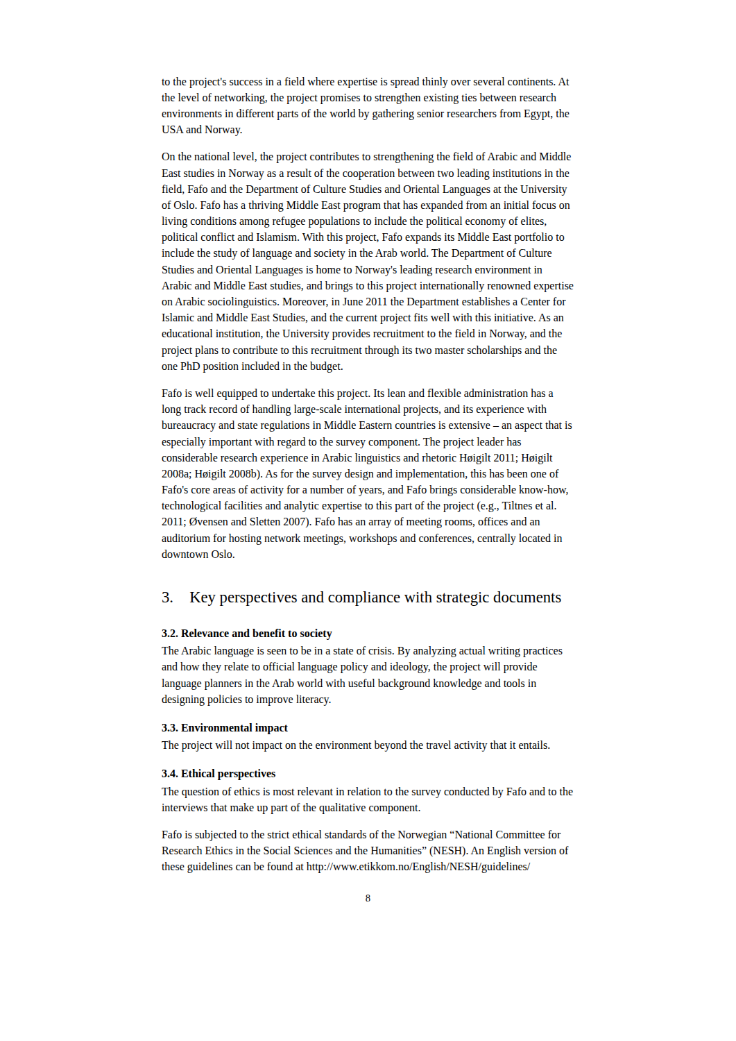to the project's success in a field where expertise is spread thinly over several continents. At the level of networking, the project promises to strengthen existing ties between research environments in different parts of the world by gathering senior researchers from Egypt, the USA and Norway.
On the national level, the project contributes to strengthening the field of Arabic and Middle East studies in Norway as a result of the cooperation between two leading institutions in the field, Fafo and the Department of Culture Studies and Oriental Languages at the University of Oslo. Fafo has a thriving Middle East program that has expanded from an initial focus on living conditions among refugee populations to include the political economy of elites, political conflict and Islamism. With this project, Fafo expands its Middle East portfolio to include the study of language and society in the Arab world. The Department of Culture Studies and Oriental Languages is home to Norway's leading research environment in Arabic and Middle East studies, and brings to this project internationally renowned expertise on Arabic sociolinguistics. Moreover, in June 2011 the Department establishes a Center for Islamic and Middle East Studies, and the current project fits well with this initiative. As an educational institution, the University provides recruitment to the field in Norway, and the project plans to contribute to this recruitment through its two master scholarships and the one PhD position included in the budget.
Fafo is well equipped to undertake this project. Its lean and flexible administration has a long track record of handling large-scale international projects, and its experience with bureaucracy and state regulations in Middle Eastern countries is extensive – an aspect that is especially important with regard to the survey component. The project leader has considerable research experience in Arabic linguistics and rhetoric Høigilt 2011; Høigilt 2008a; Høigilt 2008b). As for the survey design and implementation, this has been one of Fafo's core areas of activity for a number of years, and Fafo brings considerable know-how, technological facilities and analytic expertise to this part of the project (e.g., Tiltnes et al. 2011; Øvensen and Sletten 2007). Fafo has an array of meeting rooms, offices and an auditorium for hosting network meetings, workshops and conferences, centrally located in downtown Oslo.
3. Key perspectives and compliance with strategic documents
3.2. Relevance and benefit to society
The Arabic language is seen to be in a state of crisis. By analyzing actual writing practices and how they relate to official language policy and ideology, the project will provide language planners in the Arab world with useful background knowledge and tools in designing policies to improve literacy.
3.3. Environmental impact
The project will not impact on the environment beyond the travel activity that it entails.
3.4. Ethical perspectives
The question of ethics is most relevant in relation to the survey conducted by Fafo and to the interviews that make up part of the qualitative component.
Fafo is subjected to the strict ethical standards of the Norwegian “National Committee for Research Ethics in the Social Sciences and the Humanities” (NESH). An English version of these guidelines can be found at http://www.etikkom.no/English/NESH/guidelines/
8